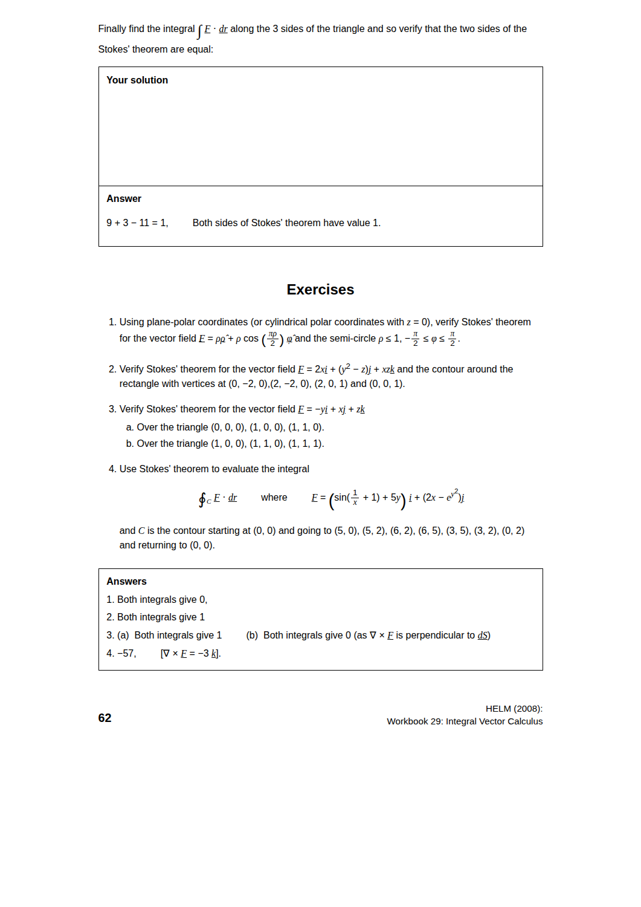Finally find the integral ∫ F · dr along the 3 sides of the triangle and so verify that the two sides of the Stokes' theorem are equal:
Your solution
Answer
9 + 3 − 11 = 1, Both sides of Stokes' theorem have value 1.
Exercises
Using plane-polar coordinates (or cylindrical polar coordinates with z = 0), verify Stokes' theorem for the vector field F = ρρ̂ + ρ cos (πρ 2) φ̂ and the semi-circle ρ ≤ 1, −π 2 ≤ φ ≤ π 2.
Verify Stokes' theorem for the vector field F = 2xi + (y2 − z)j + xz k and the contour around the rectangle with vertices at (0, −2, 0),(2, −2, 0), (2, 0, 1) and (0, 0, 1).
Verify Stokes' theorem for the vector field F = −yi + xj + zk
Over the triangle (0, 0, 0), (1, 0, 0), (1, 1, 0).
Over the triangle (1, 0, 0), (1, 1, 0), (1, 1, 1).
Use Stokes' theorem to evaluate the integral
∮C F · dr where F = (sin(1 x + 1) + 5y) i + (2x − ey2)j
and C is the contour starting at (0, 0) and going to (5, 0), (5, 2), (6, 2), (6, 5), (3, 5), (3, 2), (0, 2) and returning to (0, 0).
Answers
1. Both integrals give 0,
2. Both integrals give 1
3. (a) Both integrals give 1 (b) Both integrals give 0 (as ∇ × F is perpendicular to dS)
4. −57, [∇ × F = −3 k].
62
HELM (2008):
Workbook 29: Integral Vector Calculus